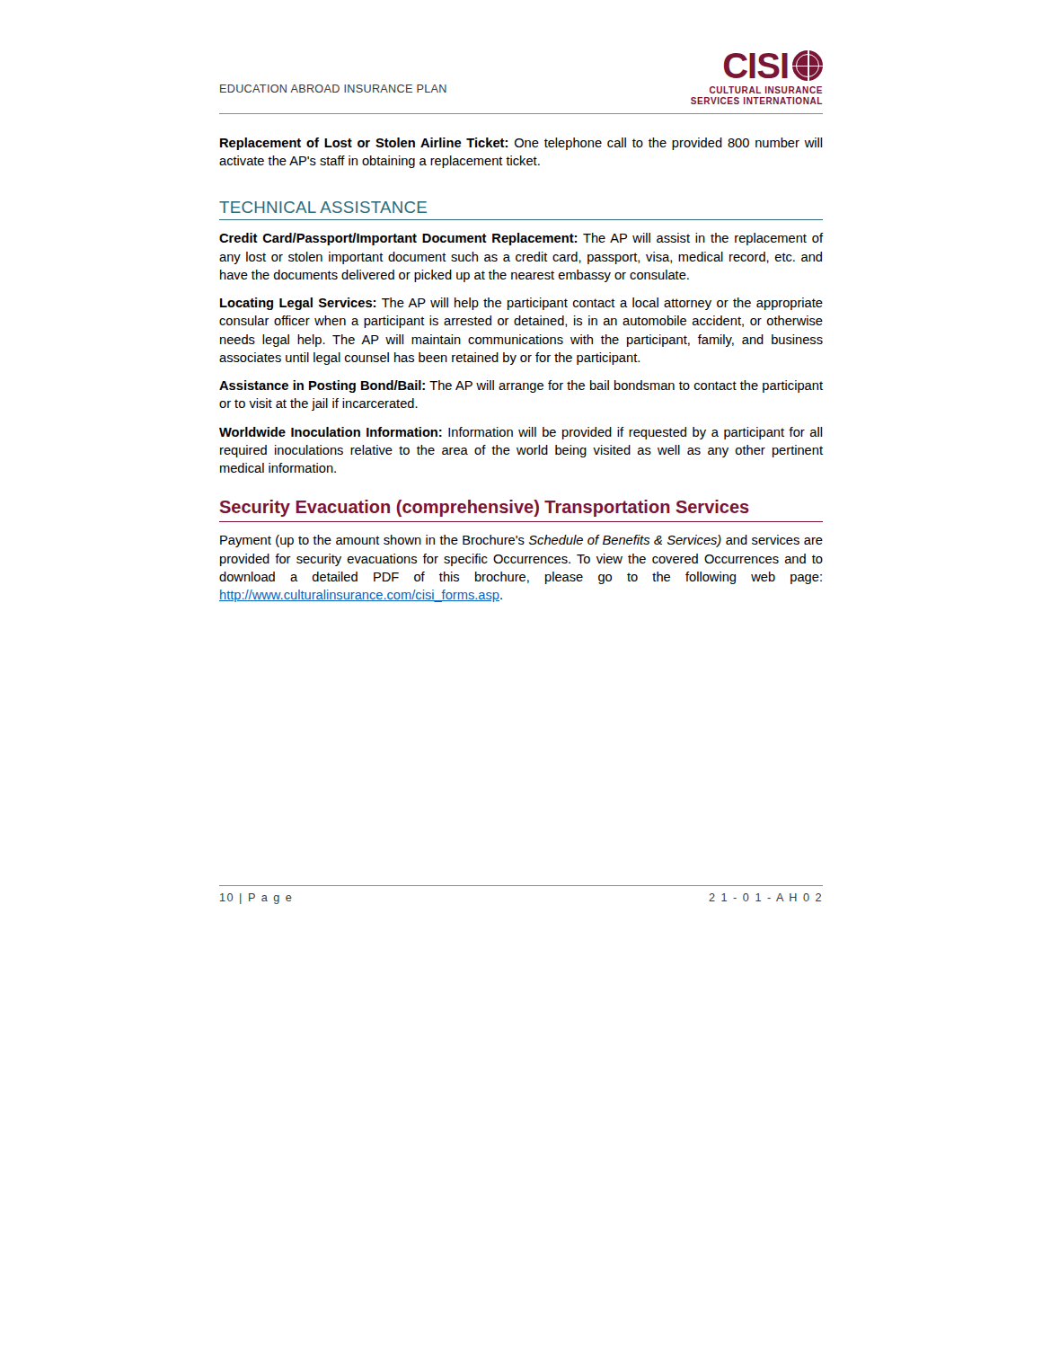EDUCATION ABROAD INSURANCE PLAN
CISI
CULTURAL INSURANCE
SERVICES INTERNATIONAL
Replacement of Lost or Stolen Airline Ticket: One telephone call to the provided 800 number will activate the AP's staff in obtaining a replacement ticket.
TECHNICAL ASSISTANCE
Credit Card/Passport/Important Document Replacement: The AP will assist in the replacement of any lost or stolen important document such as a credit card, passport, visa, medical record, etc. and have the documents delivered or picked up at the nearest embassy or consulate.
Locating Legal Services: The AP will help the participant contact a local attorney or the appropriate consular officer when a participant is arrested or detained, is in an automobile accident, or otherwise needs legal help. The AP will maintain communications with the participant, family, and business associates until legal counsel has been retained by or for the participant.
Assistance in Posting Bond/Bail: The AP will arrange for the bail bondsman to contact the participant or to visit at the jail if incarcerated.
Worldwide Inoculation Information: Information will be provided if requested by a participant for all required inoculations relative to the area of the world being visited as well as any other pertinent medical information.
Security Evacuation (comprehensive) Transportation Services
Payment (up to the amount shown in the Brochure's Schedule of Benefits & Services) and services are provided for security evacuations for specific Occurrences. To view the covered Occurrences and to download a detailed PDF of this brochure, please go to the following web page: http://www.culturalinsurance.com/cisi_forms.asp.
10 | P a g e
2 1 - 0 1 - A H 0 2